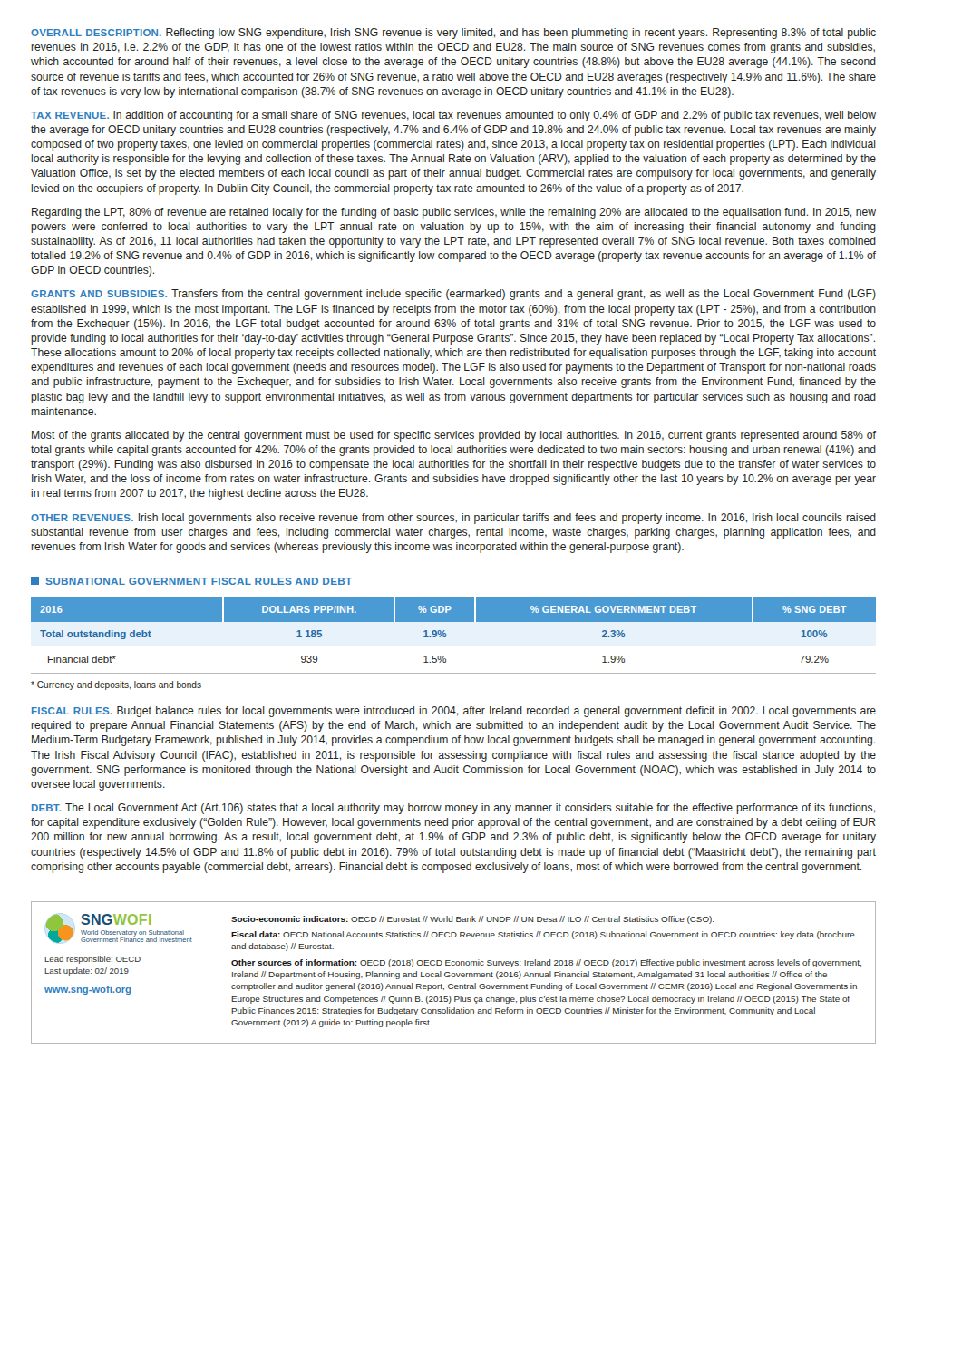Overall description. Reflecting low SNG expenditure, Irish SNG revenue is very limited, and has been plummeting in recent years. Representing 8.3% of total public revenues in 2016, i.e. 2.2% of the GDP, it has one of the lowest ratios within the OECD and EU28. The main source of SNG revenues comes from grants and subsidies, which accounted for around half of their revenues, a level close to the average of the OECD unitary countries (48.8%) but above the EU28 average (44.1%). The second source of revenue is tariffs and fees, which accounted for 26% of SNG revenue, a ratio well above the OECD and EU28 averages (respectively 14.9% and 11.6%). The share of tax revenues is very low by international comparison (38.7% of SNG revenues on average in OECD unitary countries and 41.1% in the EU28).
Tax revenue. In addition of accounting for a small share of SNG revenues, local tax revenues amounted to only 0.4% of GDP and 2.2% of public tax revenues, well below the average for OECD unitary countries and EU28 countries (respectively, 4.7% and 6.4% of GDP and 19.8% and 24.0% of public tax revenue. Local tax revenues are mainly composed of two property taxes, one levied on commercial properties (commercial rates) and, since 2013, a local property tax on residential properties (LPT). Each individual local authority is responsible for the levying and collection of these taxes. The Annual Rate on Valuation (ARV), applied to the valuation of each property as determined by the Valuation Office, is set by the elected members of each local council as part of their annual budget. Commercial rates are compulsory for local governments, and generally levied on the occupiers of property. In Dublin City Council, the commercial property tax rate amounted to 26% of the value of a property as of 2017.
Regarding the LPT, 80% of revenue are retained locally for the funding of basic public services, while the remaining 20% are allocated to the equalisation fund. In 2015, new powers were conferred to local authorities to vary the LPT annual rate on valuation by up to 15%, with the aim of increasing their financial autonomy and funding sustainability. As of 2016, 11 local authorities had taken the opportunity to vary the LPT rate, and LPT represented overall 7% of SNG local revenue. Both taxes combined totalled 19.2% of SNG revenue and 0.4% of GDP in 2016, which is significantly low compared to the OECD average (property tax revenue accounts for an average of 1.1% of GDP in OECD countries).
Grants and subsidies. Transfers from the central government include specific (earmarked) grants and a general grant, as well as the Local Government Fund (LGF) established in 1999, which is the most important. The LGF is financed by receipts from the motor tax (60%), from the local property tax (LPT - 25%), and from a contribution from the Exchequer (15%). In 2016, the LGF total budget accounted for around 63% of total grants and 31% of total SNG revenue. Prior to 2015, the LGF was used to provide funding to local authorities for their ‘day-to-day’ activities through “General Purpose Grants”. Since 2015, they have been replaced by “Local Property Tax allocations”. These allocations amount to 20% of local property tax receipts collected nationally, which are then redistributed for equalisation purposes through the LGF, taking into account expenditures and revenues of each local government (needs and resources model). The LGF is also used for payments to the Department of Transport for non-national roads and public infrastructure, payment to the Exchequer, and for subsidies to Irish Water. Local governments also receive grants from the Environment Fund, financed by the plastic bag levy and the landfill levy to support environmental initiatives, as well as from various government departments for particular services such as housing and road maintenance.
Most of the grants allocated by the central government must be used for specific services provided by local authorities. In 2016, current grants represented around 58% of total grants while capital grants accounted for 42%. 70% of the grants provided to local authorities were dedicated to two main sectors: housing and urban renewal (41%) and transport (29%). Funding was also disbursed in 2016 to compensate the local authorities for the shortfall in their respective budgets due to the transfer of water services to Irish Water, and the loss of income from rates on water infrastructure. Grants and subsidies have dropped significantly other the last 10 years by 10.2% on average per year in real terms from 2007 to 2017, the highest decline across the EU28.
Other revenues. Irish local governments also receive revenue from other sources, in particular tariffs and fees and property income. In 2016, Irish local councils raised substantial revenue from user charges and fees, including commercial water charges, rental income, waste charges, parking charges, planning application fees, and revenues from Irish Water for goods and services (whereas previously this income was incorporated within the general-purpose grant).
Subnational government fiscal rules and debt
| 2016 | Dollars PPP/inh. | % GDP | % General government debt | % SNG debt |
| --- | --- | --- | --- | --- |
| Total outstanding debt | 1 185 | 1.9% | 2.3% | 100% |
| Financial debt* | 939 | 1.5% | 1.9% | 79.2% |
* Currency and deposits, loans and bonds
Fiscal rules. Budget balance rules for local governments were introduced in 2004, after Ireland recorded a general government deficit in 2002. Local governments are required to prepare Annual Financial Statements (AFS) by the end of March, which are submitted to an independent audit by the Local Government Audit Service. The Medium-Term Budgetary Framework, published in July 2014, provides a compendium of how local government budgets shall be managed in general government accounting. The Irish Fiscal Advisory Council (IFAC), established in 2011, is responsible for assessing compliance with fiscal rules and assessing the fiscal stance adopted by the government. SNG performance is monitored through the National Oversight and Audit Commission for Local Government (NOAC), which was established in July 2014 to oversee local governments.
Debt. The Local Government Act (Art.106) states that a local authority may borrow money in any manner it considers suitable for the effective performance of its functions, for capital expenditure exclusively (“Golden Rule”). However, local governments need prior approval of the central government, and are constrained by a debt ceiling of EUR 200 million for new annual borrowing. As a result, local government debt, at 1.9% of GDP and 2.3% of public debt, is significantly below the OECD average for unitary countries (respectively 14.5% of GDP and 11.8% of public debt in 2016). 79% of total outstanding debt is made up of financial debt (“Maastricht debt”), the remaining part comprising other accounts payable (commercial debt, arrears). Financial debt is composed exclusively of loans, most of which were borrowed from the central government.
SNGWOFI
World Observatory on Subnational
Government Finance and Investment
Lead responsible: OECD
Last update: 02/ 2019
www.sng-wofi.org
Socio-economic indicators: OECD // Eurostat // World Bank // UNDP // UN Desa // ILO // Central Statistics Office (CSO).
Fiscal data: OECD National Accounts Statistics // OECD Revenue Statistics // OECD (2018) Subnational Government in OECD countries: key data (brochure and database) // Eurostat.
Other sources of information: OECD (2018) OECD Economic Surveys: Ireland 2018 // OECD (2017) Effective public investment across levels of government, Ireland // Department of Housing, Planning and Local Government (2016) Annual Financial Statement, Amalgamated 31 local authorities // Office of the comptroller and auditor general (2016) Annual Report, Central Government Funding of Local Government // CEMR (2016) Local and Regional Governments in Europe Structures and Competences // Quinn B. (2015) Plus ça change, plus c’est la même chose? Local democracy in Ireland // OECD (2015) The State of Public Finances 2015: Strategies for Budgetary Consolidation and Reform in OECD Countries // Minister for the Environment, Community and Local Government (2012) A guide to: Putting people first.